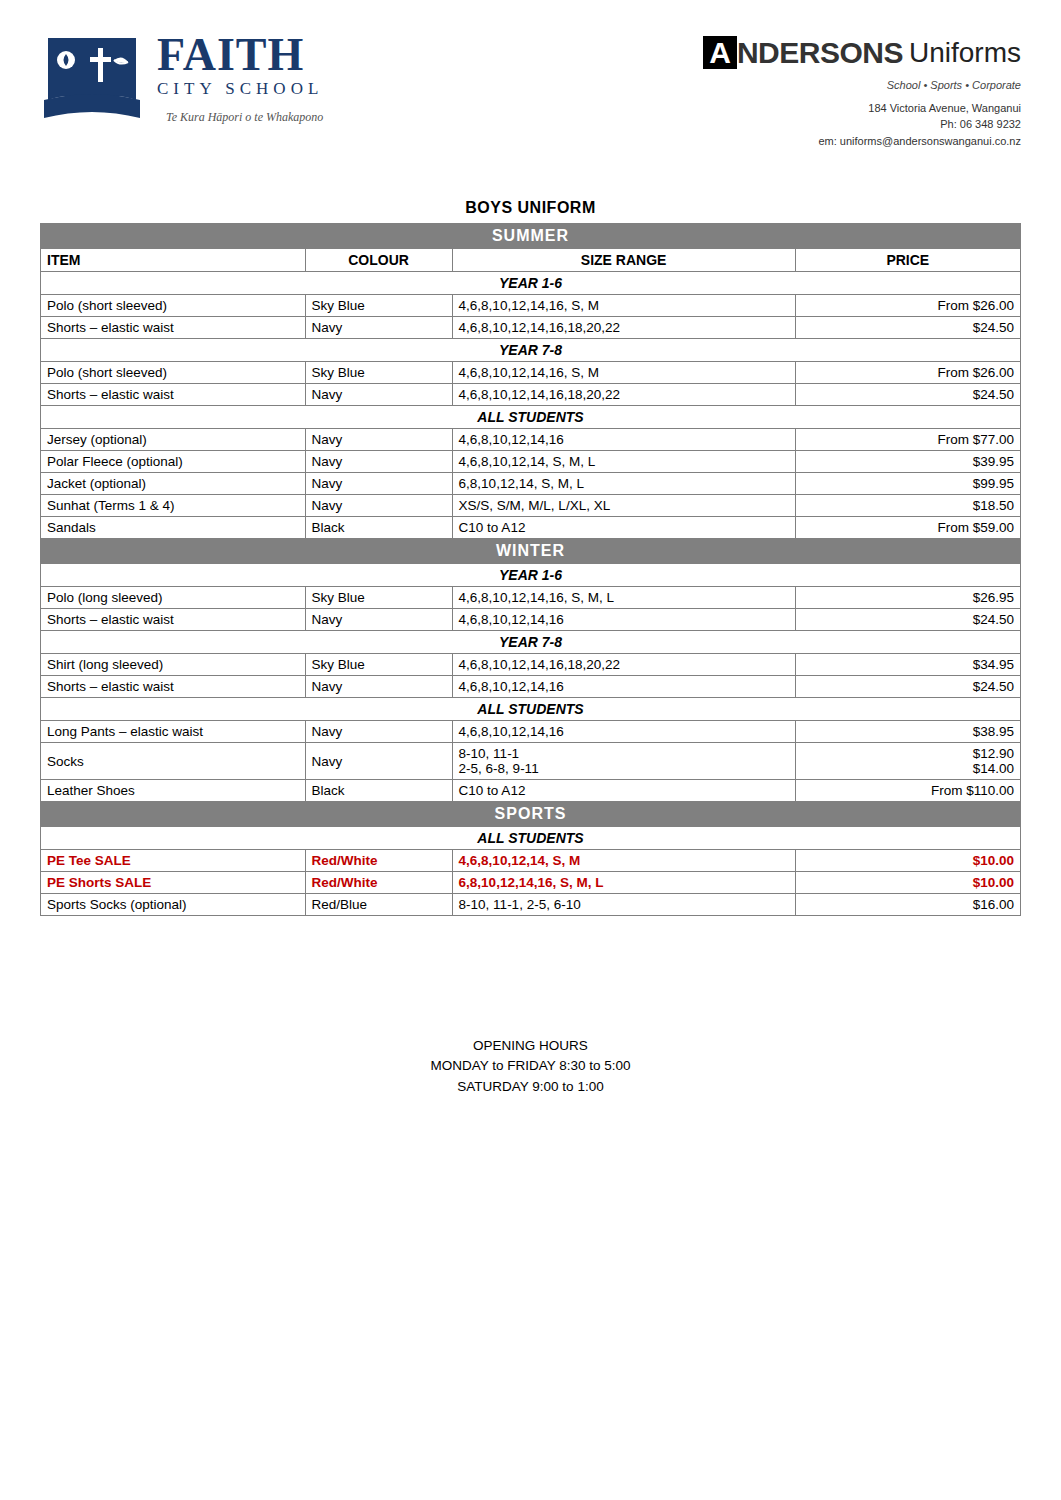FAITH
CITY SCHOOL
Te Kura Hāpori o te Whakapono
ANDERSONS Uniforms
School • Sports • Corporate
184 Victoria Avenue, Wanganui
Ph: 06 348 9232
em: uniforms@andersonswanganui.co.nz
BOYS UNIFORM
| SUMMER |
| ITEM | COLOUR | SIZE RANGE | PRICE |
| YEAR 1-6 |
| Polo (short sleeved) | Sky Blue | 4,6,8,10,12,14,16, S, M | From $26.00 |
| Shorts – elastic waist | Navy | 4,6,8,10,12,14,16,18,20,22 | $24.50 |
| YEAR 7-8 |
| Polo (short sleeved) | Sky Blue | 4,6,8,10,12,14,16, S, M | From $26.00 |
| Shorts – elastic waist | Navy | 4,6,8,10,12,14,16,18,20,22 | $24.50 |
| ALL STUDENTS |
| Jersey (optional) | Navy | 4,6,8,10,12,14,16 | From $77.00 |
| Polar Fleece (optional) | Navy | 4,6,8,10,12,14, S, M, L | $39.95 |
| Jacket (optional) | Navy | 6,8,10,12,14, S, M, L | $99.95 |
| Sunhat (Terms 1 & 4) | Navy | XS/S, S/M, M/L, L/XL, XL | $18.50 |
| Sandals | Black | C10 to A12 | From $59.00 |
| WINTER |
| YEAR 1-6 |
| Polo (long sleeved) | Sky Blue | 4,6,8,10,12,14,16, S, M, L | $26.95 |
| Shorts – elastic waist | Navy | 4,6,8,10,12,14,16 | $24.50 |
| YEAR 7-8 |
| Shirt (long sleeved) | Sky Blue | 4,6,8,10,12,14,16,18,20,22 | $34.95 |
| Shorts – elastic waist | Navy | 4,6,8,10,12,14,16 | $24.50 |
| ALL STUDENTS |
| Long Pants – elastic waist | Navy | 4,6,8,10,12,14,16 | $38.95 |
| Socks | Navy | 8-10, 11-1 2-5, 6-8, 9-11 | $12.90 $14.00 |
| Leather Shoes | Black | C10 to A12 | From $110.00 |
| SPORTS |
| ALL STUDENTS |
| PE Tee SALE | Red/White | 4,6,8,10,12,14, S, M | $10.00 |
| PE Shorts SALE | Red/White | 6,8,10,12,14,16, S, M, L | $10.00 |
| Sports Socks (optional) | Red/Blue | 8-10, 11-1, 2-5, 6-10 | $16.00 |
OPENING HOURS
MONDAY to FRIDAY 8:30 to 5:00
SATURDAY 9:00 to 1:00